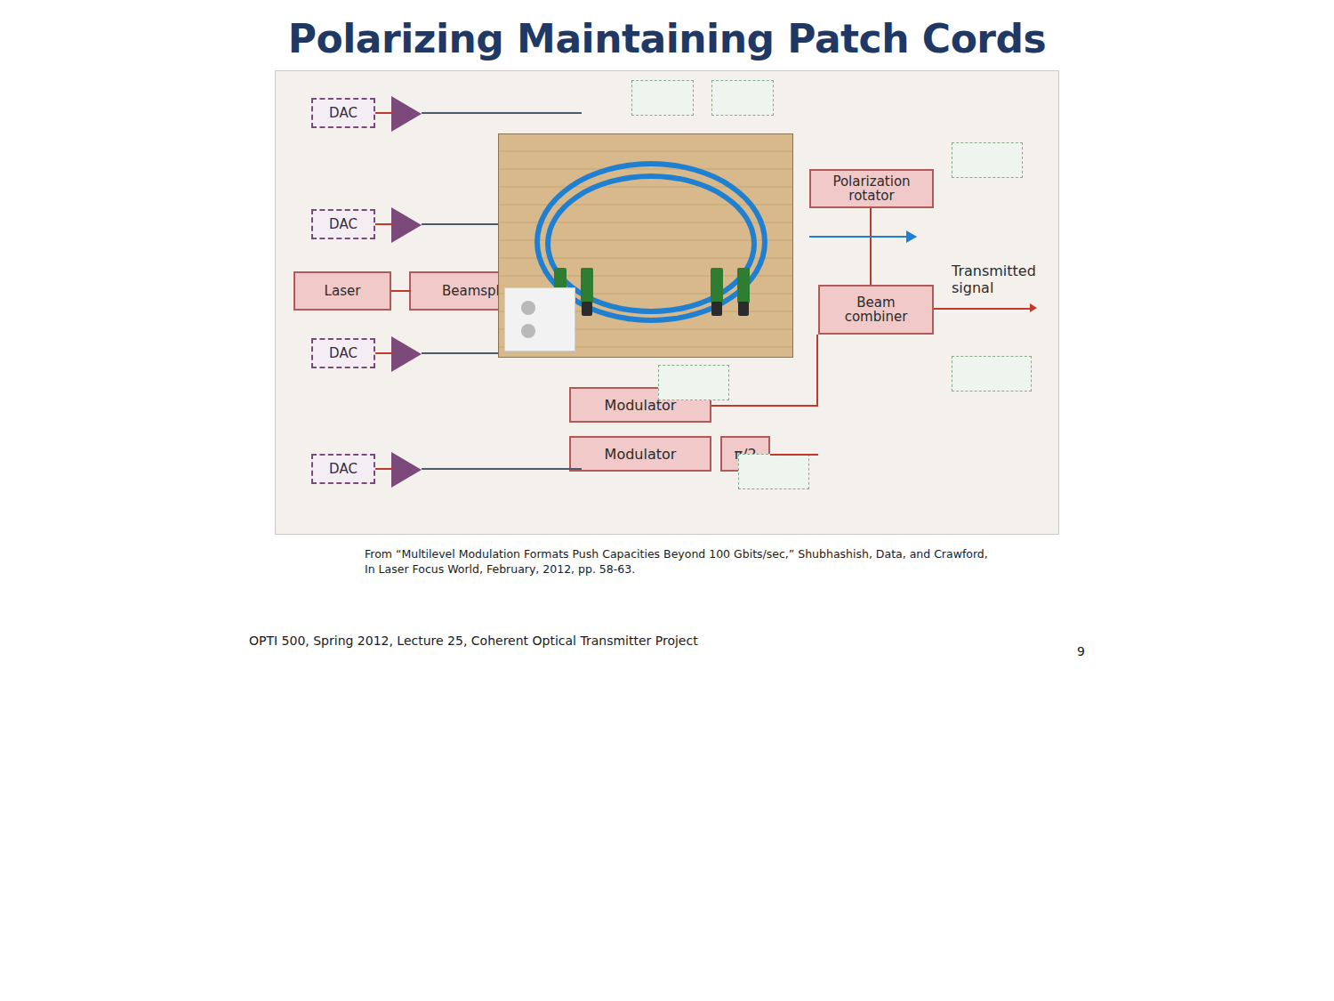Polarizing Maintaining Patch Cords
DAC
DAC
DAC
DAC
Laser
Beamsplitter
Modulator
Modulator
π/2
Polarization
rotator
Beam
combiner
Transmitted
signal
From “Multilevel Modulation Formats Push Capacities Beyond 100 Gbits/sec,” Shubhashish, Data, and Crawford,
In Laser Focus World, February, 2012, pp. 58-63.
OPTI 500, Spring 2012, Lecture 25, Coherent Optical Transmitter Project
9